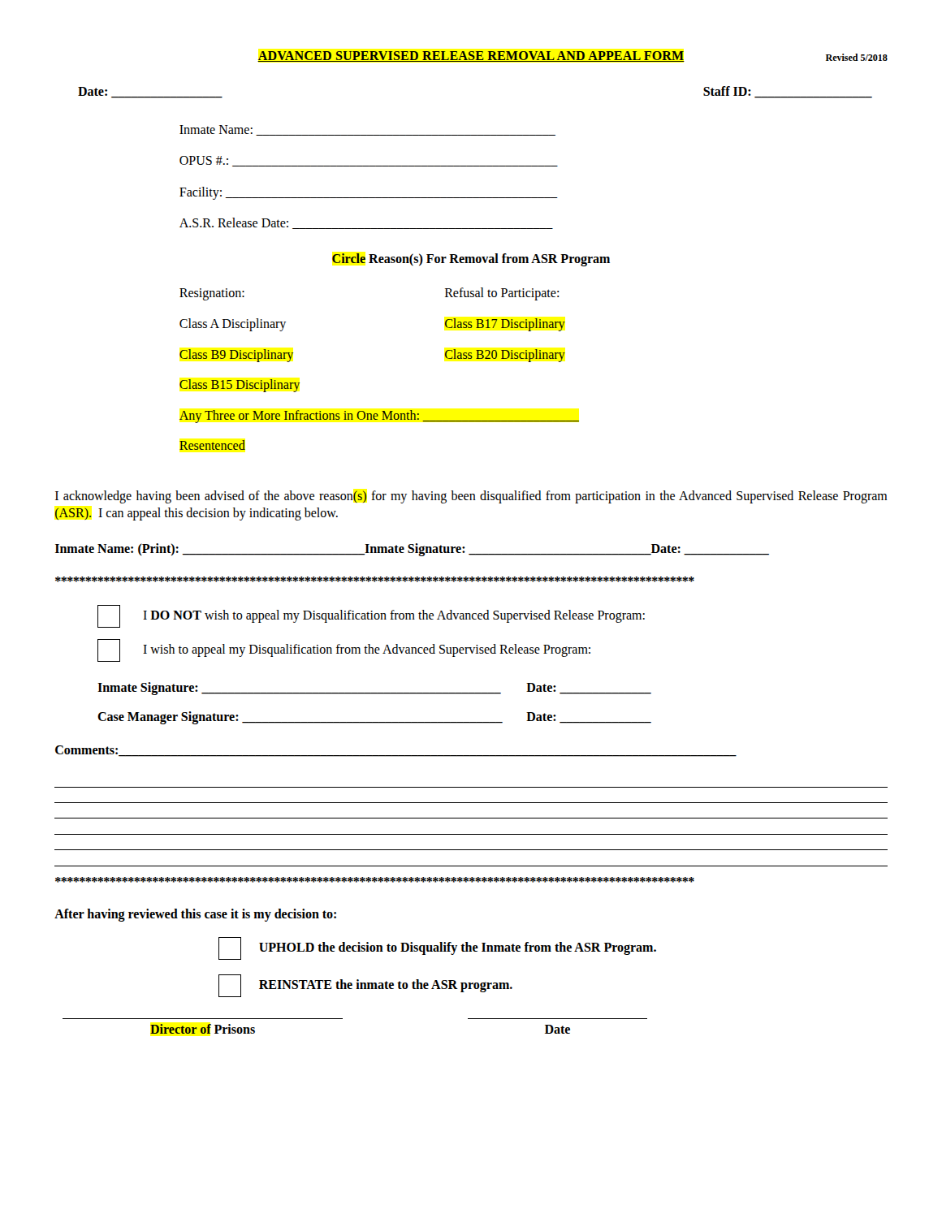ADVANCED SUPERVISED RELEASE REMOVAL AND APPEAL FORM
Revised 5/2018
Date: _________________ Staff ID: __________________
Inmate Name: ______________________________________________
OPUS #.: __________________________________________________
Facility: ___________________________________________________
A.S.R. Release Date: ________________________________________
Circle Reason(s) For Removal from ASR Program
| Resignation: | Refusal to Participate: |
| Class A Disciplinary | Class B17 Disciplinary |
| Class B9 Disciplinary | Class B20 Disciplinary |
| Class B15 Disciplinary | |
| Any Three or More Infractions in One Month: ________________________ |
| Resentenced |
I acknowledge having been advised of the above reason(s) for my having been disqualified from participation in the Advanced Supervised Release Program (ASR). I can appeal this decision by indicating below.
Inmate Name: (Print): ____________________________Inmate Signature: ____________________________Date: _____________
*********************************************************************************************************
I DO NOT wish to appeal my Disqualification from the Advanced Supervised Release Program:
I wish to appeal my Disqualification from the Advanced Supervised Release Program:
Inmate Signature: ______________________________________________Date: ______________
Case Manager Signature: ________________________________________Date: ______________
Comments:_______________________________________________________________________________________________
*********************************************************************************************************
After having reviewed this case it is my decision to:
UPHOLD the decision to Disqualify the Inmate from the ASR Program.
REINSTATE the inmate to the ASR program.
Director of Prisons
Date